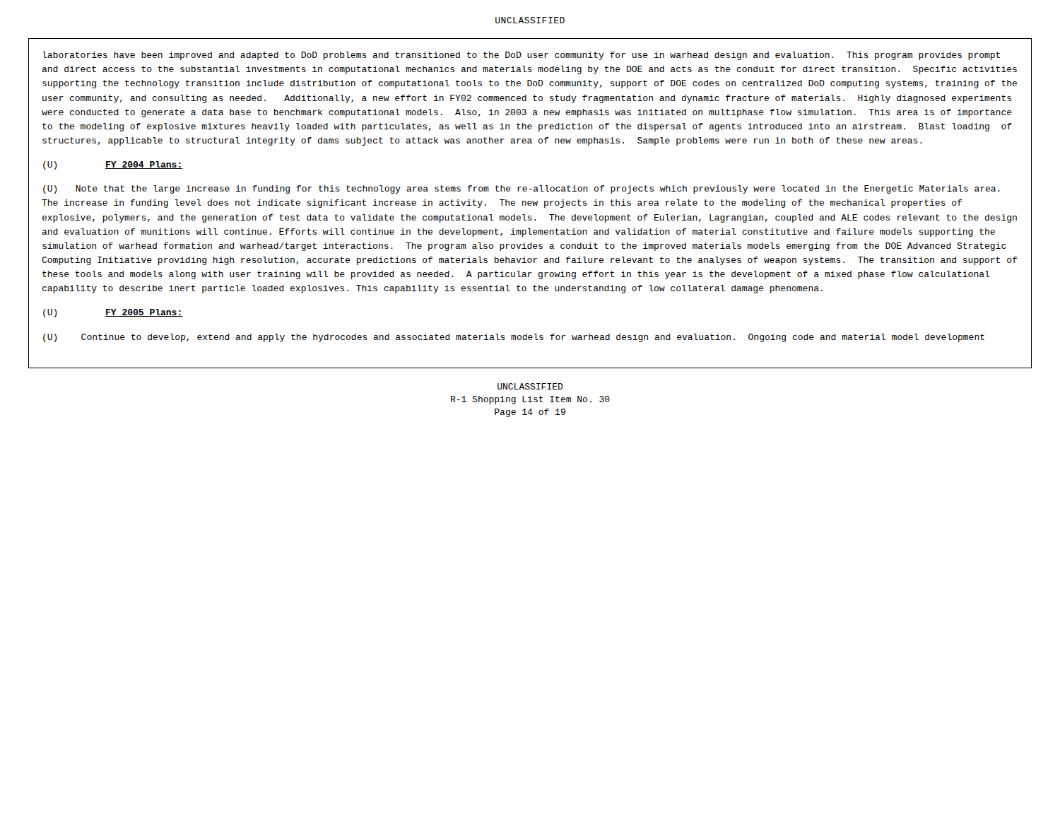UNCLASSIFIED
laboratories have been improved and adapted to DoD problems and transitioned to the DoD user community for use in warhead design and evaluation. This program provides prompt and direct access to the substantial investments in computational mechanics and materials modeling by the DOE and acts as the conduit for direct transition. Specific activities supporting the technology transition include distribution of computational tools to the DoD community, support of DOE codes on centralized DoD computing systems, training of the user community, and consulting as needed. Additionally, a new effort in FY02 commenced to study fragmentation and dynamic fracture of materials. Highly diagnosed experiments were conducted to generate a data base to benchmark computational models. Also, in 2003 a new emphasis was initiated on multiphase flow simulation. This area is of importance to the modeling of explosive mixtures heavily loaded with particulates, as well as in the prediction of the dispersal of agents introduced into an airstream. Blast loading of structures, applicable to structural integrity of dams subject to attack was another area of new emphasis. Sample problems were run in both of these new areas.
(U) FY 2004 Plans:
(U) Note that the large increase in funding for this technology area stems from the re-allocation of projects which previously were located in the Energetic Materials area. The increase in funding level does not indicate significant increase in activity. The new projects in this area relate to the modeling of the mechanical properties of explosive, polymers, and the generation of test data to validate the computational models. The development of Eulerian, Lagrangian, coupled and ALE codes relevant to the design and evaluation of munitions will continue. Efforts will continue in the development, implementation and validation of material constitutive and failure models supporting the simulation of warhead formation and warhead/target interactions. The program also provides a conduit to the improved materials models emerging from the DOE Advanced Strategic Computing Initiative providing high resolution, accurate predictions of materials behavior and failure relevant to the analyses of weapon systems. The transition and support of these tools and models along with user training will be provided as needed. A particular growing effort in this year is the development of a mixed phase flow calculational capability to describe inert particle loaded explosives. This capability is essential to the understanding of low collateral damage phenomena.
(U) FY 2005 Plans:
(U) Continue to develop, extend and apply the hydrocodes and associated materials models for warhead design and evaluation. Ongoing code and material model development
UNCLASSIFIED
R-1 Shopping List Item No. 30
Page 14 of 19